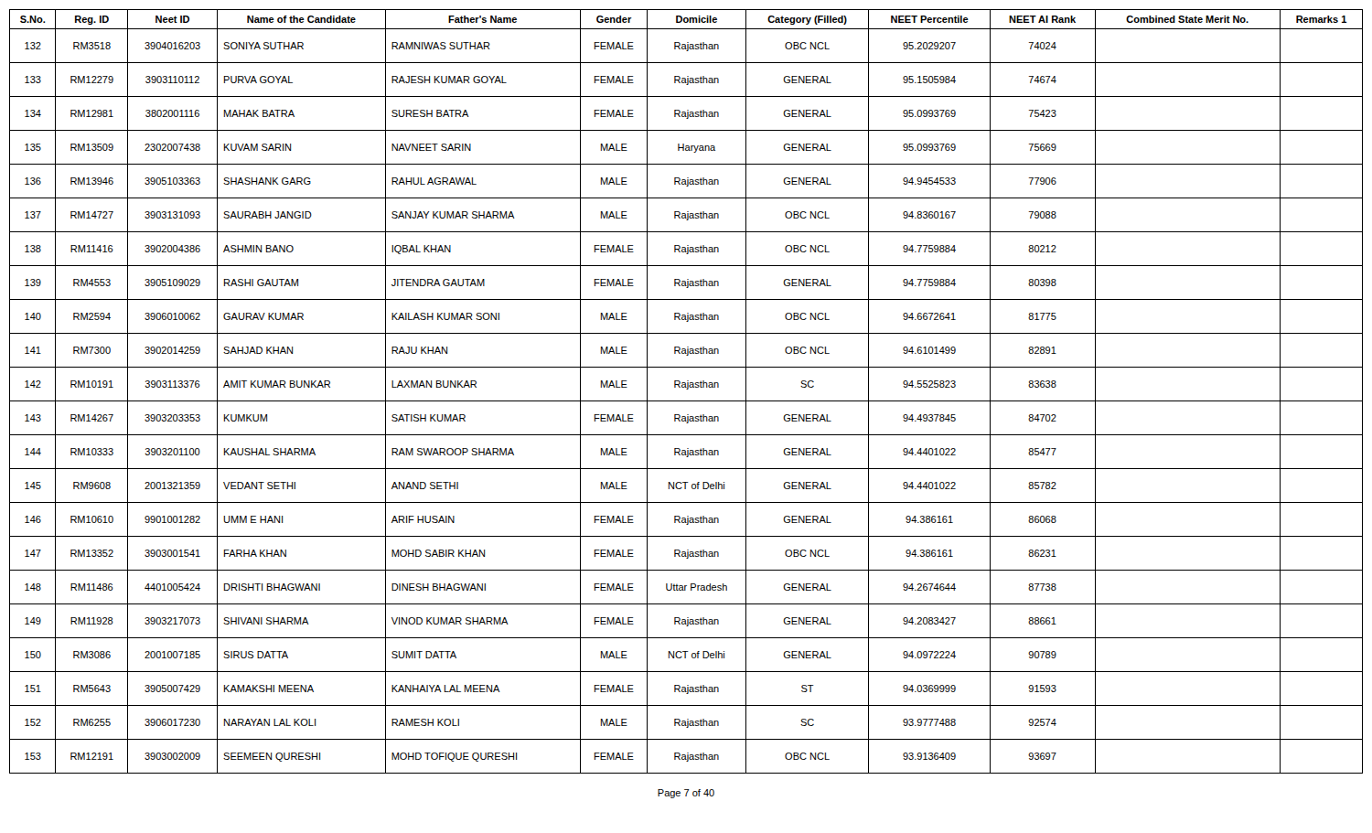| S.No. | Reg. ID | Neet ID | Name of the Candidate | Father's Name | Gender | Domicile | Category (Filled) | NEET Percentile | NEET AI Rank | Combined State Merit No. | Remarks 1 |
| --- | --- | --- | --- | --- | --- | --- | --- | --- | --- | --- | --- |
| 132 | RM3518 | 3904016203 | SONIYA SUTHAR | RAMNIWAS SUTHAR | FEMALE | Rajasthan | OBC NCL | 95.2029207 | 74024 | | |
| 133 | RM12279 | 3903110112 | PURVA GOYAL | RAJESH KUMAR GOYAL | FEMALE | Rajasthan | GENERAL | 95.1505984 | 74674 | | |
| 134 | RM12981 | 3802001116 | MAHAK BATRA | SURESH BATRA | FEMALE | Rajasthan | GENERAL | 95.0993769 | 75423 | | |
| 135 | RM13509 | 2302007438 | KUVAM SARIN | NAVNEET SARIN | MALE | Haryana | GENERAL | 95.0993769 | 75669 | | |
| 136 | RM13946 | 3905103363 | SHASHANK GARG | RAHUL AGRAWAL | MALE | Rajasthan | GENERAL | 94.9454533 | 77906 | | |
| 137 | RM14727 | 3903131093 | SAURABH JANGID | SANJAY KUMAR SHARMA | MALE | Rajasthan | OBC NCL | 94.8360167 | 79088 | | |
| 138 | RM11416 | 3902004386 | ASHMIN BANO | IQBAL KHAN | FEMALE | Rajasthan | OBC NCL | 94.7759884 | 80212 | | |
| 139 | RM4553 | 3905109029 | RASHI GAUTAM | JITENDRA GAUTAM | FEMALE | Rajasthan | GENERAL | 94.7759884 | 80398 | | |
| 140 | RM2594 | 3906010062 | GAURAV KUMAR | KAILASH KUMAR SONI | MALE | Rajasthan | OBC NCL | 94.6672641 | 81775 | | |
| 141 | RM7300 | 3902014259 | SAHJAD KHAN | RAJU KHAN | MALE | Rajasthan | OBC NCL | 94.6101499 | 82891 | | |
| 142 | RM10191 | 3903113376 | AMIT KUMAR BUNKAR | LAXMAN BUNKAR | MALE | Rajasthan | SC | 94.5525823 | 83638 | | |
| 143 | RM14267 | 3903203353 | KUMKUM | SATISH KUMAR | FEMALE | Rajasthan | GENERAL | 94.4937845 | 84702 | | |
| 144 | RM10333 | 3903201100 | KAUSHAL SHARMA | RAM SWAROOP SHARMA | MALE | Rajasthan | GENERAL | 94.4401022 | 85477 | | |
| 145 | RM9608 | 2001321359 | VEDANT SETHI | ANAND SETHI | MALE | NCT of Delhi | GENERAL | 94.4401022 | 85782 | | |
| 146 | RM10610 | 9901001282 | UMM E HANI | ARIF HUSAIN | FEMALE | Rajasthan | GENERAL | 94.386161 | 86068 | | |
| 147 | RM13352 | 3903001541 | FARHA KHAN | MOHD SABIR KHAN | FEMALE | Rajasthan | OBC NCL | 94.386161 | 86231 | | |
| 148 | RM11486 | 4401005424 | DRISHTI BHAGWANI | DINESH BHAGWANI | FEMALE | Uttar Pradesh | GENERAL | 94.2674644 | 87738 | | |
| 149 | RM11928 | 3903217073 | SHIVANI SHARMA | VINOD KUMAR SHARMA | FEMALE | Rajasthan | GENERAL | 94.2083427 | 88661 | | |
| 150 | RM3086 | 2001007185 | SIRUS DATTA | SUMIT DATTA | MALE | NCT of Delhi | GENERAL | 94.0972224 | 90789 | | |
| 151 | RM5643 | 3905007429 | KAMAKSHI MEENA | KANHAIYA LAL MEENA | FEMALE | Rajasthan | ST | 94.0369999 | 91593 | | |
| 152 | RM6255 | 3906017230 | NARAYAN LAL KOLI | RAMESH KOLI | MALE | Rajasthan | SC | 93.9777488 | 92574 | | |
| 153 | RM12191 | 3903002009 | SEEMEEN QURESHI | MOHD TOFIQUE QURESHI | FEMALE | Rajasthan | OBC NCL | 93.9136409 | 93697 | | |
Page 7 of 40